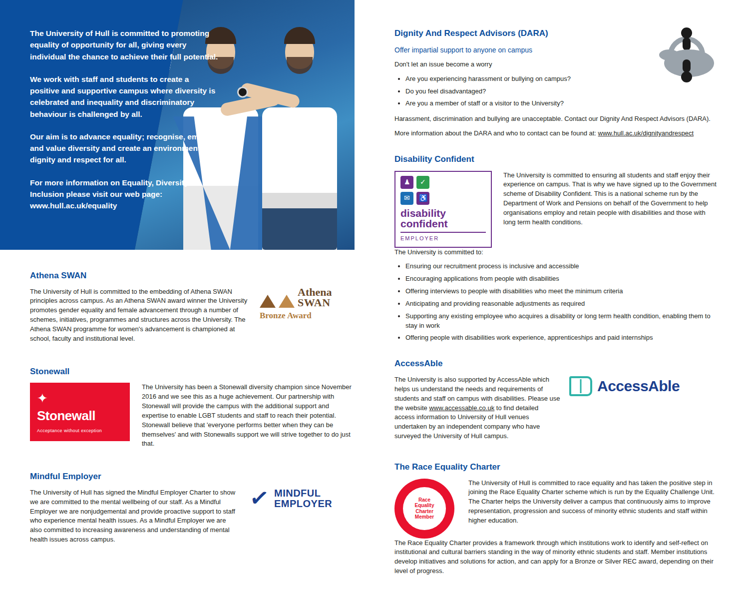The University of Hull is committed to promoting equality of opportunity for all, giving every individual the chance to achieve their full potential.
We work with staff and students to create a positive and supportive campus where diversity is celebrated and inequality and discriminatory behaviour is challenged by all.
Our aim is to advance equality; recognise, embrace and value diversity and create an environment of dignity and respect for all.
For more information on Equality, Diversity & Inclusion please visit our web page: www.hull.ac.uk/equality
Athena SWAN
The University of Hull is committed to the embedding of Athena SWAN principles across campus. As an Athena SWAN award winner the University promotes gender equality and female advancement through a number of schemes, initiatives, programmes and structures across the University. The Athena SWAN programme for women's advancement is championed at school, faculty and institutional level.
AthenaSWAN
Bronze Award
Stonewall
✦
Stonewall
Acceptance without exception
The University has been a Stonewall diversity champion since November 2016 and we see this as a huge achievement. Our partnership with Stonewall will provide the campus with the additional support and expertise to enable LGBT students and staff to reach their potential. Stonewall believe that 'everyone performs better when they can be themselves' and with Stonewalls support we will strive together to do just that.
Mindful Employer
The University of Hull has signed the Mindful Employer Charter to show we are committed to the mental wellbeing of our staff. As a Mindful Employer we are nonjudgemental and provide proactive support to staff who experience mental health issues. As a Mindful Employer we are also committed to increasing awareness and understanding of mental health issues across campus.
✓ MINDFUL
EMPLOYER
Dignity And Respect Advisors (DARA)
Offer impartial support to anyone on campus
Don't let an issue become a worry
Are you experiencing harassment or bullying on campus?
Do you feel disadvantaged?
Are you a member of staff or a visitor to the University?
Harassment, discrimination and bullying are unacceptable. Contact our Dignity And Respect Advisors (DARA).
More information about the DARA and who to contact can be found at: www.hull.ac.uk/dignityandrespect
Disability Confident
♟ ✓
✉ ♿
disability confident
EMPLOYER
The University is committed to ensuring all students and staff enjoy their experience on campus. That is why we have signed up to the Government scheme of Disability Confident. This is a national scheme run by the Department of Work and Pensions on behalf of the Government to help organisations employ and retain people with disabilities and those with long term health conditions.
The University is committed to:
Ensuring our recruitment process is inclusive and accessible
Encouraging applications from people with disabilities
Offering interviews to people with disabilities who meet the minimum criteria
Anticipating and providing reasonable adjustments as required
Supporting any existing employee who acquires a disability or long term health condition, enabling them to stay in work
Offering people with disabilities work experience, apprenticeships and paid internships
AccessAble
The University is also supported by AccessAble which helps us understand the needs and requirements of students and staff on campus with disabilities. Please use the website www.accessable.co.uk to find detailed access information to University of Hull venues undertaken by an independent company who have surveyed the University of Hull campus.
AccessAble
The Race Equality Charter
Race
Equality
Charter
Member
The University of Hull is committed to race equality and has taken the positive step in joining the Race Equality Charter scheme which is run by the Equality Challenge Unit. The Charter helps the University deliver a campus that continuously aims to improve representation, progression and success of minority ethnic students and staff within higher education.
The Race Equality Charter provides a framework through which institutions work to identify and self-reflect on institutional and cultural barriers standing in the way of minority ethnic students and staff. Member institutions develop initiatives and solutions for action, and can apply for a Bronze or Silver REC award, depending on their level of progress.